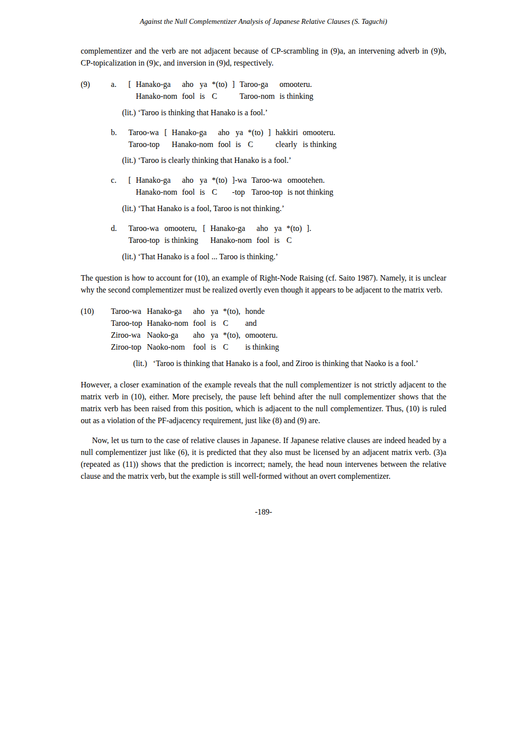Against the Null Complementizer Analysis of Japanese Relative Clauses (S. Taguchi)
complementizer and the verb are not adjacent because of CP-scrambling in (9)a, an intervening adverb in (9)b, CP-topicalization in (9)c, and inversion in (9)d, respectively.
| (9) | a. | [ | Hanako-ga | aho | ya | *(to) | ] | Taroo-ga | omooteru. |
| | | | Hanako-nom | fool | is | C | | Taroo-nom | is thinking |
(lit.) ‘Taroo is thinking that Hanako is a fool.’
| | b. | Taroo-wa | [ | Hanako-ga | aho | ya | *(to) | ] | hakkiri | omooteru. |
| | | Taroo-top | | Hanako-nom | fool | is | C | | clearly | is thinking |
(lit.) ‘Taroo is clearly thinking that Hanako is a fool.’
| | c. | [ | Hanako-ga | aho | ya | *(to) | ]-wa | Taroo-wa | omootehen. |
| | | | Hanako-nom | fool | is | C | -top | Taroo-top | is not thinking |
(lit.) ‘That Hanako is a fool, Taroo is not thinking.’
| | d. | Taroo-wa | omooteru, | [ | Hanako-ga | aho | ya | *(to) | ]. |
| | | Taroo-top | is thinking | | Hanako-nom | fool | is | C | |
(lit.) ‘That Hanako is a fool ... Taroo is thinking.’
The question is how to account for (10), an example of Right-Node Raising (cf. Saito 1987). Namely, it is unclear why the second complementizer must be realized overtly even though it appears to be adjacent to the matrix verb.
| (10) | Taroo-wa | Hanako-ga | aho | ya | *(to), | honde |
| | Taroo-top | Hanako-nom | fool | is | C | and |
| | Ziroo-wa | Naoko-ga | aho | ya | *(to), | omooteru. |
| | Ziroo-top | Naoko-nom | fool | is | C | is thinking |
(lit.) ‘Taroo is thinking that Hanako is a fool, and Ziroo is thinking that Naoko is a fool.’
However, a closer examination of the example reveals that the null complementizer is not strictly adjacent to the matrix verb in (10), either. More precisely, the pause left behind after the null complementizer shows that the matrix verb has been raised from this position, which is adjacent to the null complementizer. Thus, (10) is ruled out as a violation of the PF-adjacency requirement, just like (8) and (9) are.
Now, let us turn to the case of relative clauses in Japanese. If Japanese relative clauses are indeed headed by a null complementizer just like (6), it is predicted that they also must be licensed by an adjacent matrix verb. (3)a (repeated as (11)) shows that the prediction is incorrect; namely, the head noun intervenes between the relative clause and the matrix verb, but the example is still well-formed without an overt complementizer.
-189-